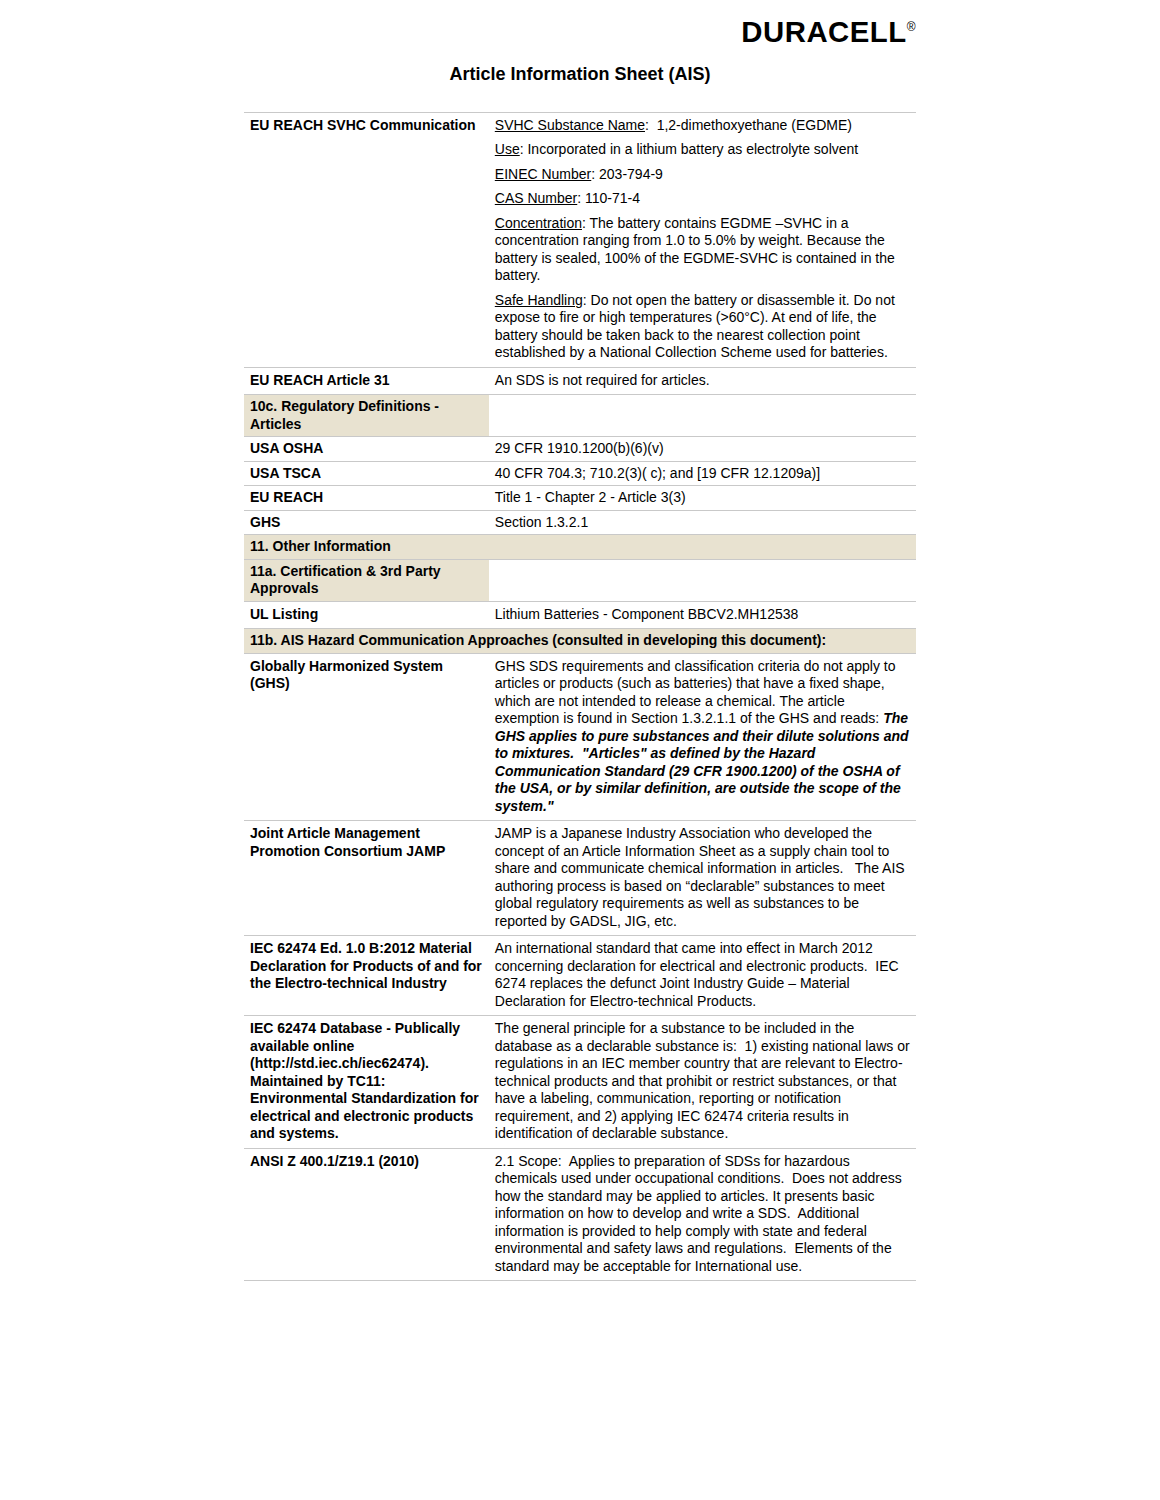DURACELL®
Article Information Sheet (AIS)
| EU REACH SVHC Communication | SVHC Substance Name : 1,2-dimethoxyethane (EGDME) Use : Incorporated in a lithium battery as electrolyte solvent EINEC Number : 203-794-9 CAS Number : 110-71-4 Concentration : The battery contains EGDME –SVHC in a concentration ranging from 1.0 to 5.0% by weight. Because the battery is sealed, 100% of the EGDME-SVHC is contained in the battery. Safe Handling : Do not open the battery or disassemble it. Do not expose to fire or high temperatures (>60°C). At end of life, the battery should be taken back to the nearest collection point established by a National Collection Scheme used for batteries. |
| EU REACH Article 31 | An SDS is not required for articles. |
| 10c. Regulatory Definitions - Articles | |
| USA OSHA | 29 CFR 1910.1200(b)(6)(v) |
| USA TSCA | 40 CFR 704.3; 710.2(3)( c); and [19 CFR 12.1209a)] |
| EU REACH | Title 1 - Chapter 2 - Article 3(3) |
| GHS | Section 1.3.2.1 |
| 11. Other Information |
| 11a. Certification & 3rd Party Approvals | |
| UL Listing | Lithium Batteries - Component BBCV2.MH12538 |
| 11b. AIS Hazard Communication Approaches (consulted in developing this document): |
| Globally Harmonized System (GHS) | GHS SDS requirements and classification criteria do not apply to articles or products (such as batteries) that have a fixed shape, which are not intended to release a chemical. The article exemption is found in Section 1.3.2.1.1 of the GHS and reads: The GHS applies to pure substances and their dilute solutions and to mixtures. "Articles" as defined by the Hazard Communication Standard (29 CFR 1900.1200) of the OSHA of the USA, or by similar definition, are outside the scope of the system." |
| Joint Article Management Promotion Consortium JAMP | JAMP is a Japanese Industry Association who developed the concept of an Article Information Sheet as a supply chain tool to share and communicate chemical information in articles. The AIS authoring process is based on “declarable” substances to meet global regulatory requirements as well as substances to be reported by GADSL, JIG, etc. |
| IEC 62474 Ed. 1.0 B:2012 Material Declaration for Products of and for the Electro-technical Industry | An international standard that came into effect in March 2012 concerning declaration for electrical and electronic products. IEC 6274 replaces the defunct Joint Industry Guide – Material Declaration for Electro-technical Products. |
| IEC 62474 Database - Publically available online (http://std.iec.ch/iec62474). Maintained by TC11: Environmental Standardization for electrical and electronic products and systems. | The general principle for a substance to be included in the database as a declarable substance is: 1) existing national laws or regulations in an IEC member country that are relevant to Electro-technical products and that prohibit or restrict substances, or that have a labeling, communication, reporting or notification requirement, and 2) applying IEC 62474 criteria results in identification of declarable substance. |
| ANSI Z 400.1/Z19.1 (2010) | 2.1 Scope: Applies to preparation of SDSs for hazardous chemicals used under occupational conditions. Does not address how the standard may be applied to articles. It presents basic information on how to develop and write a SDS. Additional information is provided to help comply with state and federal environmental and safety laws and regulations. Elements of the standard may be acceptable for International use. |